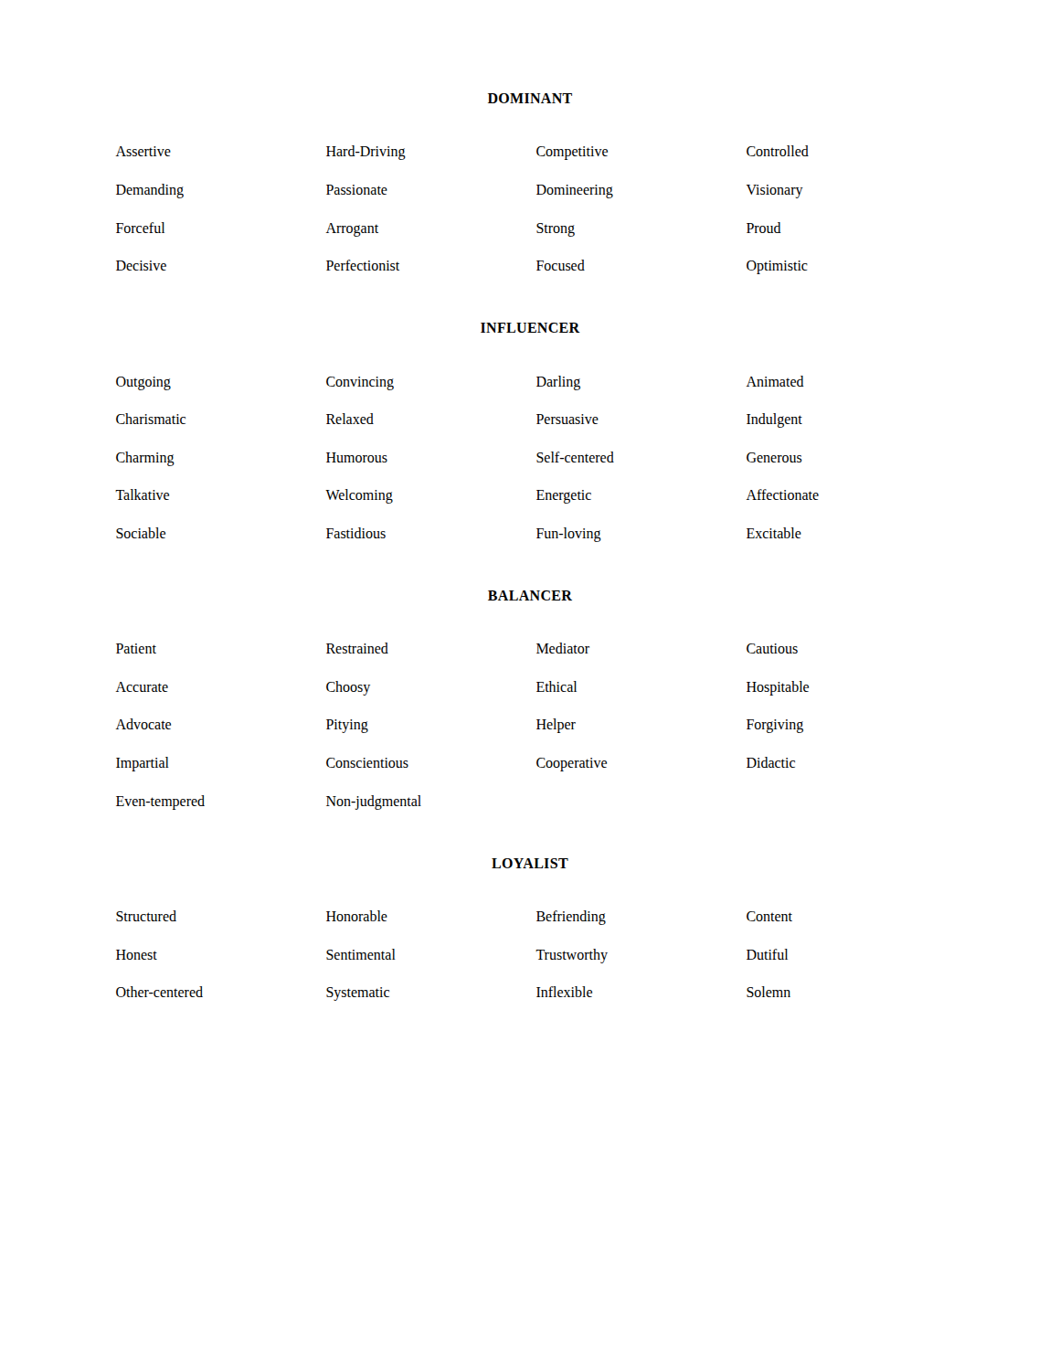DOMINANT
| Assertive | Hard-Driving | Competitive | Controlled |
| Demanding | Passionate | Domineering | Visionary |
| Forceful | Arrogant | Strong | Proud |
| Decisive | Perfectionist | Focused | Optimistic |
INFLUENCER
| Outgoing | Convincing | Darling | Animated |
| Charismatic | Relaxed | Persuasive | Indulgent |
| Charming | Humorous | Self-centered | Generous |
| Talkative | Welcoming | Energetic | Affectionate |
| Sociable | Fastidious | Fun-loving | Excitable |
BALANCER
| Patient | Restrained | Mediator | Cautious |
| Accurate | Choosy | Ethical | Hospitable |
| Advocate | Pitying | Helper | Forgiving |
| Impartial | Conscientious | Cooperative | Didactic |
| Even-tempered | Non-judgmental | | |
LOYALIST
| Structured | Honorable | Befriending | Content |
| Honest | Sentimental | Trustworthy | Dutiful |
| Other-centered | Systematic | Inflexible | Solemn |